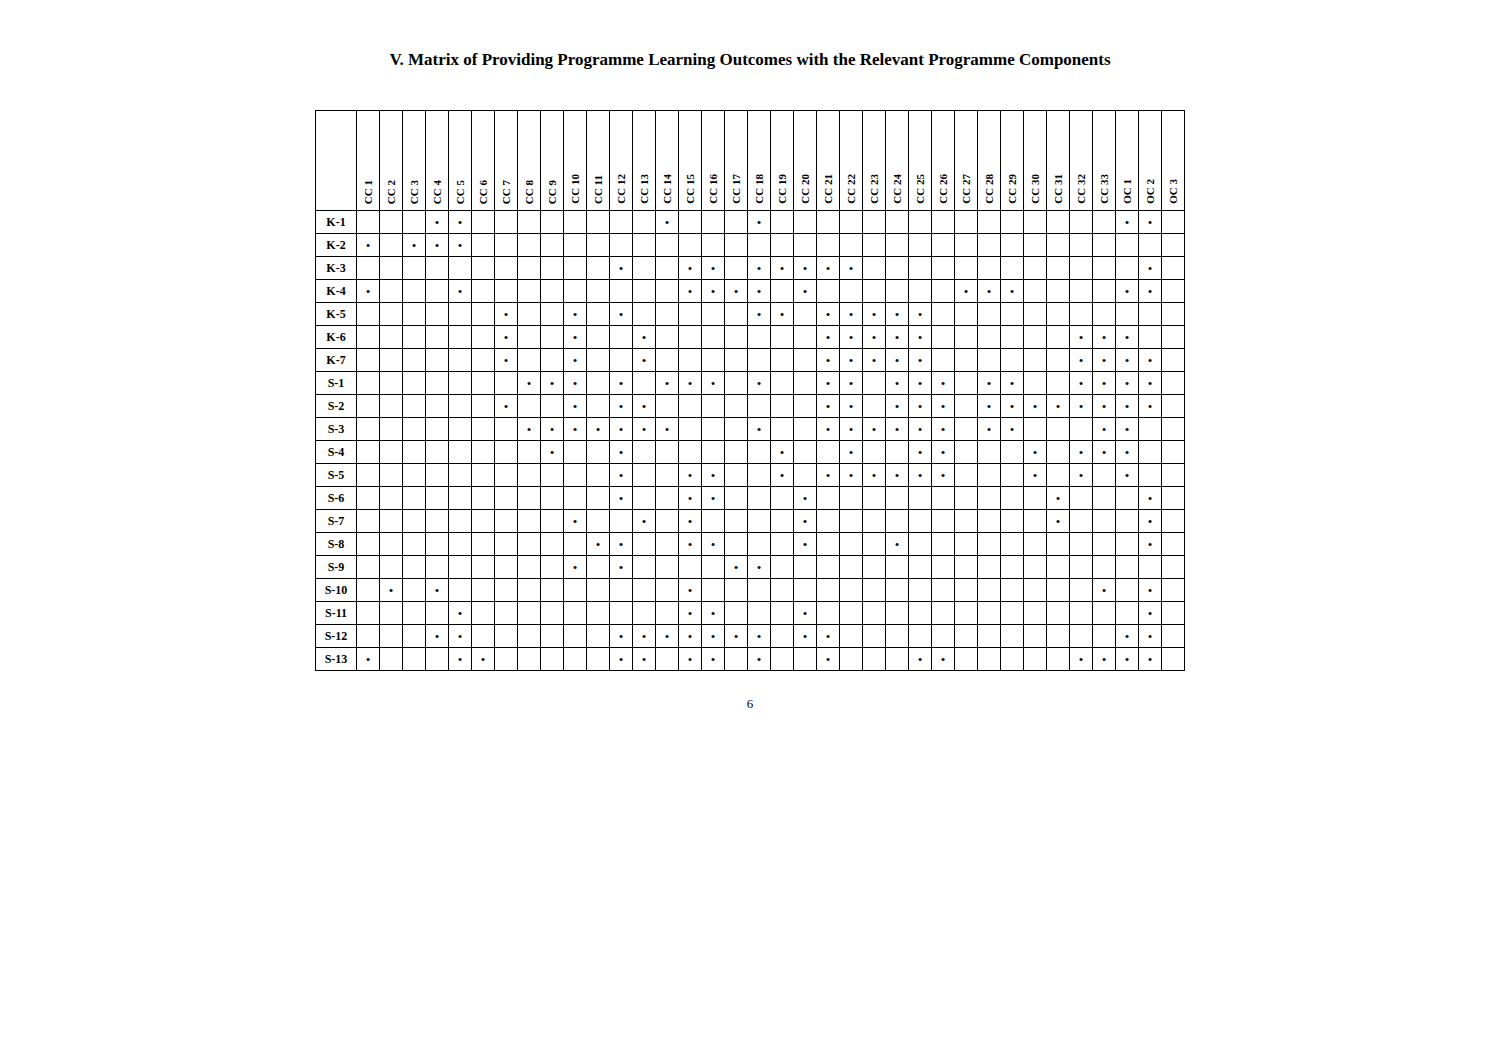V. Matrix of Providing Programme Learning Outcomes with the Relevant Programme Components
| | CC 1 | CC 2 | CC 3 | CC 4 | CC 5 | CC 6 | CC 7 | CC 8 | CC 9 | CC 10 | CC 11 | CC 12 | CC 13 | CC 14 | CC 15 | CC 16 | CC 17 | CC 18 | CC 19 | CC 20 | CC 21 | CC 22 | CC 23 | CC 24 | CC 25 | CC 26 | CC 27 | CC 28 | CC 29 | CC 30 | CC 31 | CC 32 | CC 33 | OC 1 | OC 2 | OC 3 |
| --- | --- | --- | --- | --- | --- | --- | --- | --- | --- | --- | --- | --- | --- | --- | --- | --- | --- | --- | --- | --- | --- | --- | --- | --- | --- | --- | --- | --- | --- | --- | --- | --- | --- | --- | --- | --- |
| K-1 | | | | | | | | | | | | | | | | | | | | | | | | | | | | | | | | | | | | |
| K-2 | | | | | | | | | | | | | | | | | | | | | | | | | | | | | | | | | | | | |
| K-3 | | | | | | | | | | | | | | | | | | | | | | | | | | | | | | | | | | | | |
| K-4 | | | | | | | | | | | | | | | | | | | | | | | | | | | | | | | | | | | | |
| K-5 | | | | | | | | | | | | | | | | | | | | | | | | | | | | | | | | | | | | |
| K-6 | | | | | | | | | | | | | | | | | | | | | | | | | | | | | | | | | | | | |
| K-7 | | | | | | | | | | | | | | | | | | | | | | | | | | | | | | | | | | | | |
| S-1 | | | | | | | | | | | | | | | | | | | | | | | | | | | | | | | | | | | | |
| S-2 | | | | | | | | | | | | | | | | | | | | | | | | | | | | | | | | | | | | |
| S-3 | | | | | | | | | | | | | | | | | | | | | | | | | | | | | | | | | | | | |
| S-4 | | | | | | | | | | | | | | | | | | | | | | | | | | | | | | | | | | | | |
| S-5 | | | | | | | | | | | | | | | | | | | | | | | | | | | | | | | | | | | | |
| S-6 | | | | | | | | | | | | | | | | | | | | | | | | | | | | | | | | | | | | |
| S-7 | | | | | | | | | | | | | | | | | | | | | | | | | | | | | | | | | | | | |
| S-8 | | | | | | | | | | | | | | | | | | | | | | | | | | | | | | | | | | | | |
| S-9 | | | | | | | | | | | | | | | | | | | | | | | | | | | | | | | | | | | | |
| S-10 | | | | | | | | | | | | | | | | | | | | | | | | | | | | | | | | | | | | |
| S-11 | | | | | | | | | | | | | | | | | | | | | | | | | | | | | | | | | | | | |
| S-12 | | | | | | | | | | | | | | | | | | | | | | | | | | | | | | | | | | | | |
| S-13 | | | | | | | | | | | | | | | | | | | | | | | | | | | | | | | | | | | | |
6